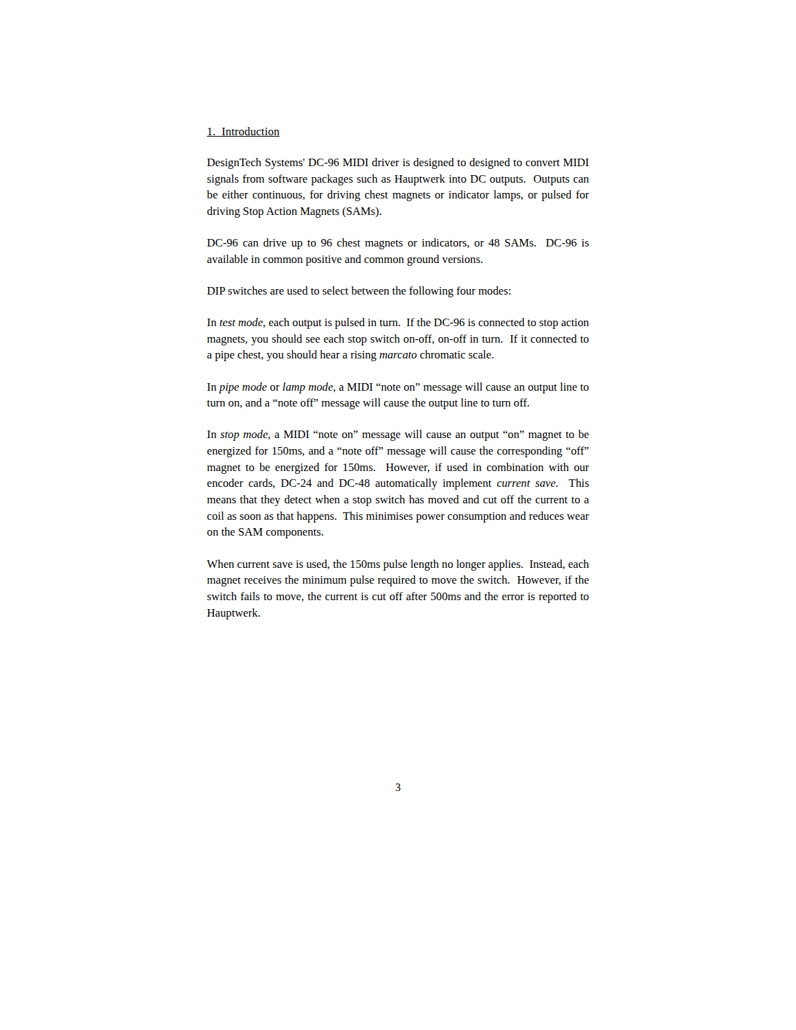1. Introduction
DesignTech Systems' DC-96 MIDI driver is designed to designed to convert MIDI signals from software packages such as Hauptwerk into DC outputs. Outputs can be either continuous, for driving chest magnets or indicator lamps, or pulsed for driving Stop Action Magnets (SAMs).
DC-96 can drive up to 96 chest magnets or indicators, or 48 SAMs. DC-96 is available in common positive and common ground versions.
DIP switches are used to select between the following four modes:
In test mode, each output is pulsed in turn. If the DC-96 is connected to stop action magnets, you should see each stop switch on-off, on-off in turn. If it connected to a pipe chest, you should hear a rising marcato chromatic scale.
In pipe mode or lamp mode, a MIDI “note on” message will cause an output line to turn on, and a “note off” message will cause the output line to turn off.
In stop mode, a MIDI “note on” message will cause an output “on” magnet to be energized for 150ms, and a “note off” message will cause the corresponding “off” magnet to be energized for 150ms. However, if used in combination with our encoder cards, DC-24 and DC-48 automatically implement current save. This means that they detect when a stop switch has moved and cut off the current to a coil as soon as that happens. This minimises power consumption and reduces wear on the SAM components.
When current save is used, the 150ms pulse length no longer applies. Instead, each magnet receives the minimum pulse required to move the switch. However, if the switch fails to move, the current is cut off after 500ms and the error is reported to Hauptwerk.
3